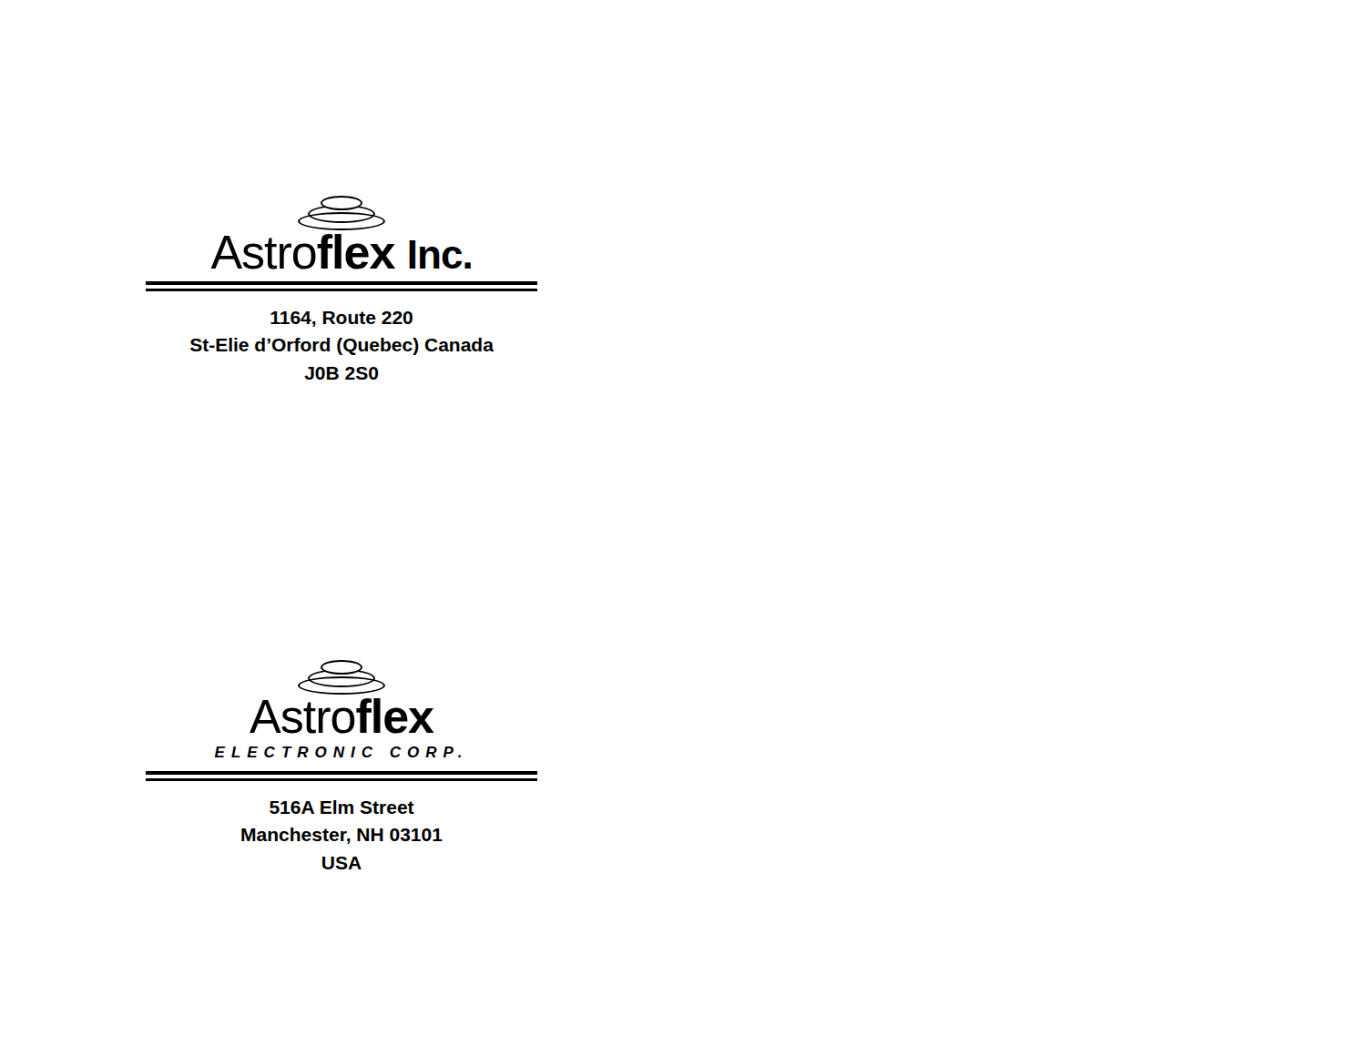Astro flex Inc.
1164, Route 220
St-Elie d’Orford (Quebec) Canada
J0B 2S0
Astro flex
ELECTRONIC CORP.
516A Elm Street
Manchester, NH 03101
USA